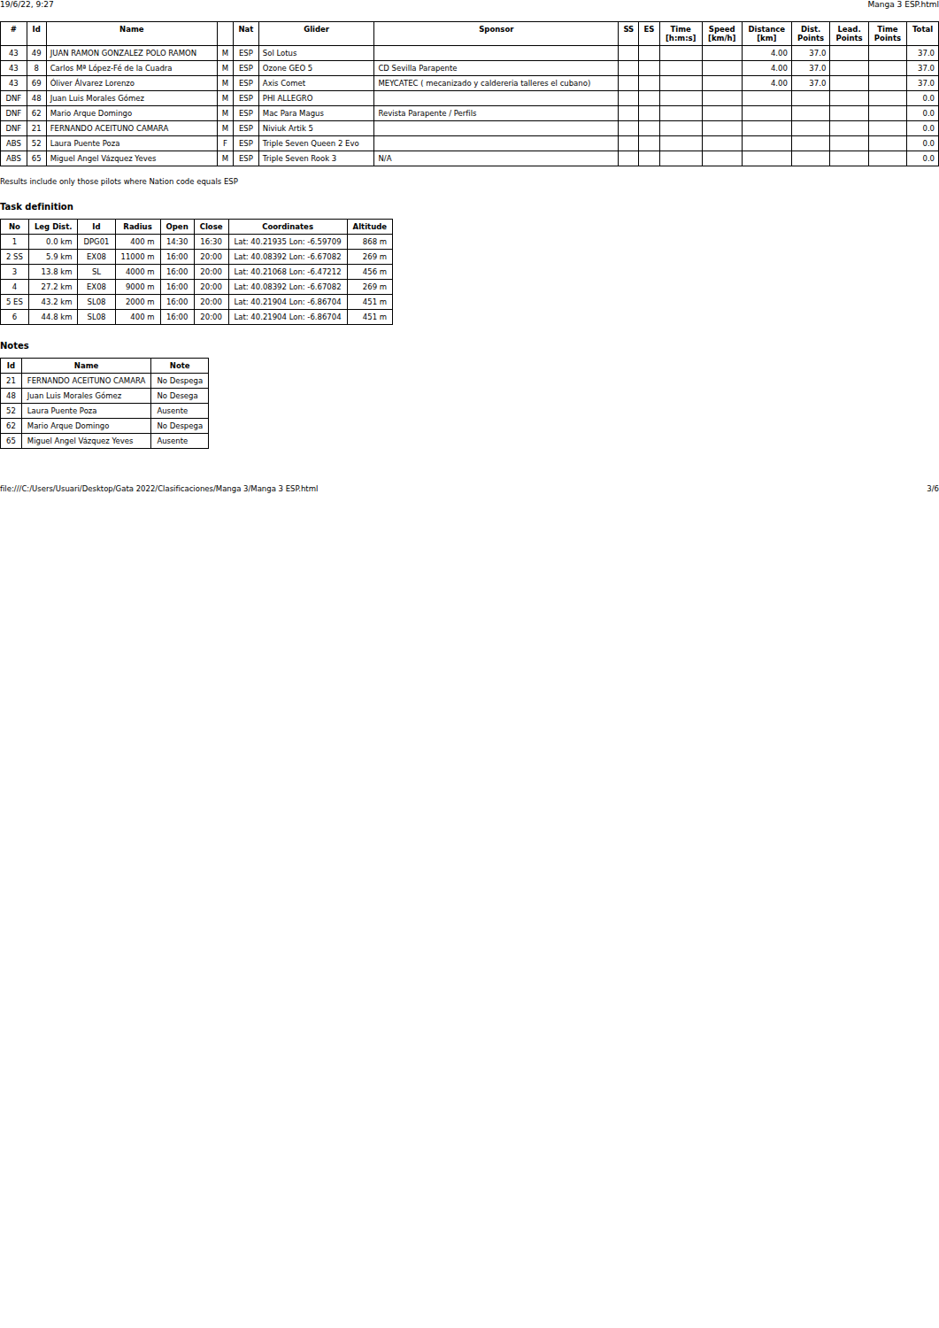19/6/22, 9:27
Manga 3 ESP.html
| # | Id | Name | | Nat | Glider | Sponsor | SS | ES | Time [h:m:s] | Speed [km/h] | Distance [km] | Dist. Points | Lead. Points | Time Points | Total |
| --- | --- | --- | --- | --- | --- | --- | --- | --- | --- | --- | --- | --- | --- | --- | --- |
| 43 | 49 | JUAN RAMON GONZALEZ POLO RAMON | M | ESP | Sol Lotus | | | | | | 4.00 | 37.0 | | | 37.0 |
| 43 | 8 | Carlos Mª López-Fé de la Cuadra | M | ESP | Ozone GEO 5 | CD Sevilla Parapente | | | | | 4.00 | 37.0 | | | 37.0 |
| 43 | 69 | Óliver Álvarez Lorenzo | M | ESP | Axis Comet | MEYCATEC ( mecanizado y caldereria talleres el cubano) | | | | | 4.00 | 37.0 | | | 37.0 |
| DNF | 48 | Juan Luis Morales Gómez | M | ESP | PHI ALLEGRO | | | | | | | | | | 0.0 |
| DNF | 62 | Mario Arque Domingo | M | ESP | Mac Para Magus | Revista Parapente / Perfils | | | | | | | | | 0.0 |
| DNF | 21 | FERNANDO ACEITUNO CAMARA | M | ESP | Niviuk Artik 5 | | | | | | | | | | 0.0 |
| ABS | 52 | Laura Puente Poza | F | ESP | Triple Seven Queen 2 Evo | | | | | | | | | | 0.0 |
| ABS | 65 | Miguel Angel Vázquez Yeves | M | ESP | Triple Seven Rook 3 | N/A | | | | | | | | | 0.0 |
Results include only those pilots where Nation code equals ESP
Task definition
| No | Leg Dist. | Id | Radius | Open | Close | Coordinates | Altitude |
| --- | --- | --- | --- | --- | --- | --- | --- |
| 1 | 0.0 km | DPG01 | 400 m | 14:30 | 16:30 | Lat: 40.21935 Lon: -6.59709 | 868 m |
| 2 SS | 5.9 km | EX08 | 11000 m | 16:00 | 20:00 | Lat: 40.08392 Lon: -6.67082 | 269 m |
| 3 | 13.8 km | SL | 4000 m | 16:00 | 20:00 | Lat: 40.21068 Lon: -6.47212 | 456 m |
| 4 | 27.2 km | EX08 | 9000 m | 16:00 | 20:00 | Lat: 40.08392 Lon: -6.67082 | 269 m |
| 5 ES | 43.2 km | SL08 | 2000 m | 16:00 | 20:00 | Lat: 40.21904 Lon: -6.86704 | 451 m |
| 6 | 44.8 km | SL08 | 400 m | 16:00 | 20:00 | Lat: 40.21904 Lon: -6.86704 | 451 m |
Notes
| Id | Name | Note |
| --- | --- | --- |
| 21 | FERNANDO ACEITUNO CAMARA | No Despega |
| 48 | Juan Luis Morales Gómez | No Desega |
| 52 | Laura Puente Poza | Ausente |
| 62 | Mario Arque Domingo | No Despega |
| 65 | Miguel Angel Vázquez Yeves | Ausente |
file:///C:/Users/Usuari/Desktop/Gata 2022/Clasificaciones/Manga 3/Manga 3 ESP.html
3/6